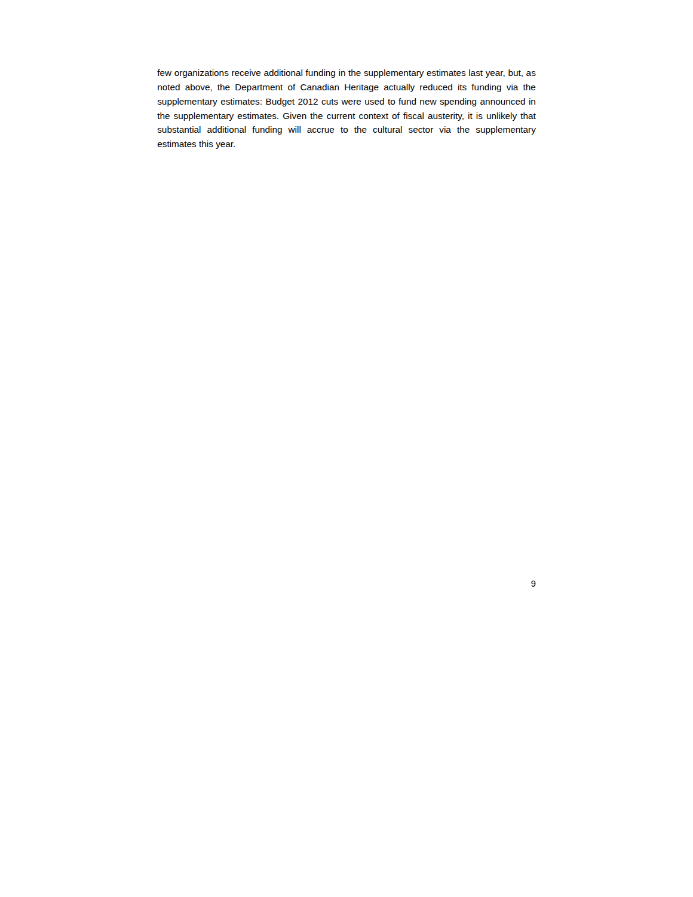few organizations receive additional funding in the supplementary estimates last year, but, as noted above, the Department of Canadian Heritage actually reduced its funding via the supplementary estimates: Budget 2012 cuts were used to fund new spending announced in the supplementary estimates. Given the current context of fiscal austerity, it is unlikely that substantial additional funding will accrue to the cultural sector via the supplementary estimates this year.
9